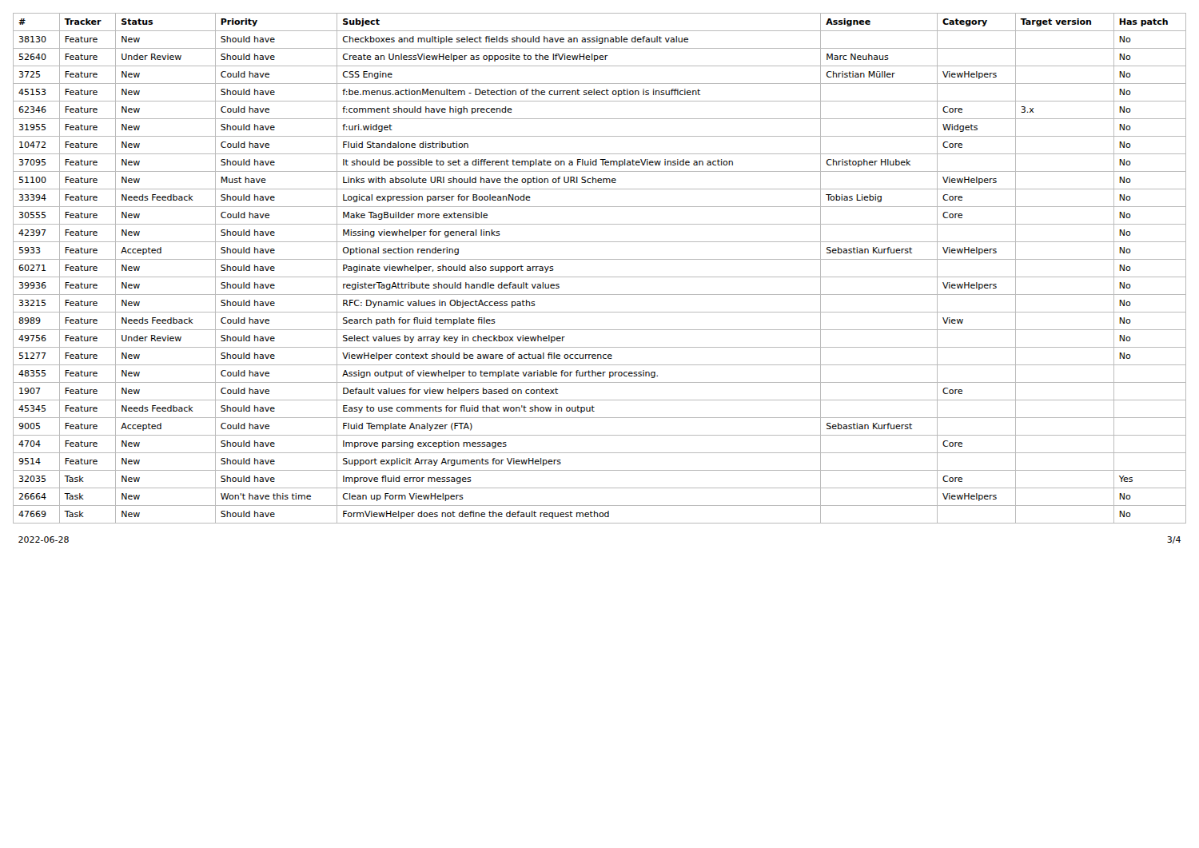| # | Tracker | Status | Priority | Subject | Assignee | Category | Target version | Has patch |
| --- | --- | --- | --- | --- | --- | --- | --- | --- |
| 38130 | Feature | New | Should have | Checkboxes and multiple select fields should have an assignable default value | | | | No |
| 52640 | Feature | Under Review | Should have | Create an UnlessViewHelper as opposite to the IfViewHelper | Marc Neuhaus | | | No |
| 3725 | Feature | New | Could have | CSS Engine | Christian Müller | ViewHelpers | | No |
| 45153 | Feature | New | Should have | f:be.menus.actionMenuItem - Detection of the current select option is insufficient | | | | No |
| 62346 | Feature | New | Could have | f:comment should have high precende | | Core | 3.x | No |
| 31955 | Feature | New | Should have | f:uri.widget | | Widgets | | No |
| 10472 | Feature | New | Could have | Fluid Standalone distribution | | Core | | No |
| 37095 | Feature | New | Should have | It should be possible to set a different template on a Fluid TemplateView inside an action | Christopher Hlubek | | | No |
| 51100 | Feature | New | Must have | Links with absolute URI should have the option of URI Scheme | | ViewHelpers | | No |
| 33394 | Feature | Needs Feedback | Should have | Logical expression parser for BooleanNode | Tobias Liebig | Core | | No |
| 30555 | Feature | New | Could have | Make TagBuilder more extensible | | Core | | No |
| 42397 | Feature | New | Should have | Missing viewhelper for general links | | | | No |
| 5933 | Feature | Accepted | Should have | Optional section rendering | Sebastian Kurfuerst | ViewHelpers | | No |
| 60271 | Feature | New | Should have | Paginate viewhelper, should also support arrays | | | | No |
| 39936 | Feature | New | Should have | registerTagAttribute should handle default values | | ViewHelpers | | No |
| 33215 | Feature | New | Should have | RFC: Dynamic values in ObjectAccess paths | | | | No |
| 8989 | Feature | Needs Feedback | Could have | Search path for fluid template files | | View | | No |
| 49756 | Feature | Under Review | Should have | Select values by array key in checkbox viewhelper | | | | No |
| 51277 | Feature | New | Should have | ViewHelper context should be aware of actual file occurrence | | | | No |
| 48355 | Feature | New | Could have | Assign output of viewhelper to template variable for further processing. | | | | |
| 1907 | Feature | New | Could have | Default values for view helpers based on context | | Core | | |
| 45345 | Feature | Needs Feedback | Should have | Easy to use comments for fluid that won't show in output | | | | |
| 9005 | Feature | Accepted | Could have | Fluid Template Analyzer (FTA) | Sebastian Kurfuerst | | | |
| 4704 | Feature | New | Should have | Improve parsing exception messages | | Core | | |
| 9514 | Feature | New | Should have | Support explicit Array Arguments for ViewHelpers | | | | |
| 32035 | Task | New | Should have | Improve fluid error messages | | Core | | Yes |
| 26664 | Task | New | Won't have this time | Clean up Form ViewHelpers | | ViewHelpers | | No |
| 47669 | Task | New | Should have | FormViewHelper does not define the default request method | | | | No |
| 2022-06-28 | | 3/4 |